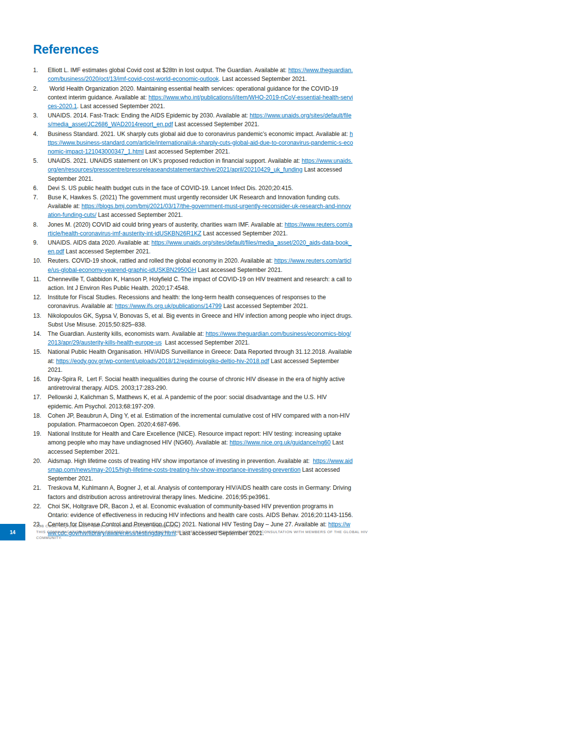References
Elliott L. IMF estimates global Covid cost at $28tn in lost output. The Guardian. Available at: https://www.theguardian.com/business/2020/oct/13/imf-covid-cost-world-economic-outlook. Last accessed September 2021.
World Health Organization 2020. Maintaining essential health services: operational guidance for the COVID-19 context interim guidance. Available at: https://www.who.int/publications/i/item/WHO-2019-nCoV-essential-health-services-2020.1. Last accessed September 2021.
UNAIDS. 2014. Fast-Track: Ending the AIDS Epidemic by 2030. Available at: https://www.unaids.org/sites/default/files/media_asset/JC2686_WAD2014report_en.pdf Last accessed September 2021.
Business Standard. 2021. UK sharply cuts global aid due to coronavirus pandemic’s economic impact. Available at: https://www.business-standard.com/article/international/uk-sharply-cuts-global-aid-due-to-coronavirus-pandemic-s-economic-impact-121043000347_1.html Last accessed September 2021.
UNAIDS. 2021. UNAIDS statement on UK’s proposed reduction in financial support. Available at: https://www.unaids.org/en/resources/presscentre/pressreleaseandstatementarchive/2021/april/20210429_uk_funding Last accessed September 2021.
Devi S. US public health budget cuts in the face of COVID-19. Lancet Infect Dis. 2020;20:415.
Buse K, Hawkes S. (2021) The government must urgently reconsider UK Research and Innovation funding cuts. Available at: https://blogs.bmj.com/bmj/2021/03/17/the-government-must-urgently-reconsider-uk-research-and-innovation-funding-cuts/ Last accessed September 2021.
Jones M. (2020) COVID aid could bring years of austerity, charities warn IMF. Available at: https://www.reuters.com/article/health-coronavirus-imf-austerity-int-idUSKBN26R1KZ Last accessed September 2021.
UNAIDS. AIDS data 2020. Available at: https://www.unaids.org/sites/default/files/media_asset/2020_aids-data-book_en.pdf Last accessed September 2021.
Reuters. COVID-19 shook, rattled and rolled the global economy in 2020. Available at: https://www.reuters.com/article/us-global-economy-yearend-graphic-idUSKBN2950GH Last accessed September 2021.
Chenneville T, Gabbidon K, Hanson P, Holyfield C. The impact of COVID-19 on HIV treatment and research: a call to action. Int J Environ Res Public Health. 2020;17:4548.
Institute for Fiscal Studies. Recessions and health: the long-term health consequences of responses to the coronavirus. Available at: https://www.ifs.org.uk/publications/14799 Last accessed September 2021.
Nikolopoulos GK, Sypsa V, Bonovas S, et al. Big events in Greece and HIV infection among people who inject drugs. Subst Use Misuse. 2015;50:825–838.
The Guardian. Austerity kills, economists warn. Available at: https://www.theguardian.com/business/economics-blog/2013/apr/29/austerity-kills-health-europe-us Last accessed September 2021.
National Public Health Organisation. HIV/AIDS Surveillance in Greece: Data Reported through 31.12.2018. Available at: https://eody.gov.gr/wp-content/uploads/2018/12/epidimiologiko-deltio-hiv-2018.pdf Last accessed September 2021.
Dray-Spira R, Lert F. Social health inequalities during the course of chronic HIV disease in the era of highly active antiretroviral therapy. AIDS. 2003;17:283-290.
Pellowski J, Kalichman S, Matthews K, et al. A pandemic of the poor: social disadvantage and the U.S. HIV epidemic. Am Psychol. 2013;68:197-209.
Cohen JP, Beaubrun A, Ding Y, et al. Estimation of the incremental cumulative cost of HIV compared with a non-HIV population. Pharmacoecon Open. 2020;4:687-696.
National Institute for Health and Care Excellence (NICE). Resource impact report: HIV testing: increasing uptake among people who may have undiagnosed HIV (NG60). Available at: https://www.nice.org.uk/guidance/ng60 Last accessed September 2021.
Aidsmap. High lifetime costs of treating HIV show importance of investing in prevention. Available at: https://www.aidsmap.com/news/may-2015/high-lifetime-costs-treating-hiv-show-importance-investing-prevention Last accessed September 2021.
Treskova M, Kuhlmann A, Bogner J, et al. Analysis of contemporary HIV/AIDS health care costs in Germany: Driving factors and distribution across antiretroviral therapy lines. Medicine. 2016;95:pe3961.
Choi SK, Holtgrave DR, Bacon J, et al. Economic evaluation of community-based HIV prevention programs in Ontario: evidence of effectiveness in reducing HIV infections and health care costs. AIDS Behav. 2016;20:1143-1156.
Centers for Disease Control and Prevention (CDC) 2021. National HIV Testing Day – June 27. Available at: https://www.cdc.gov/hiv/library/awareness/testingday.html. Last accessed September 2021.
14
JOB CODE: IHQ-UNB-0423 DATE OF PREPARATION: SEPTEMBER 2021
THIS COMMUNICATION HAS BEEN CREATED BY GILEAD SCIENCES. THE CONTENTS HAVE BEEN DEVELOPED IN CONSULTATION WITH MEMBERS OF THE GLOBAL HIV COMMUNITY.